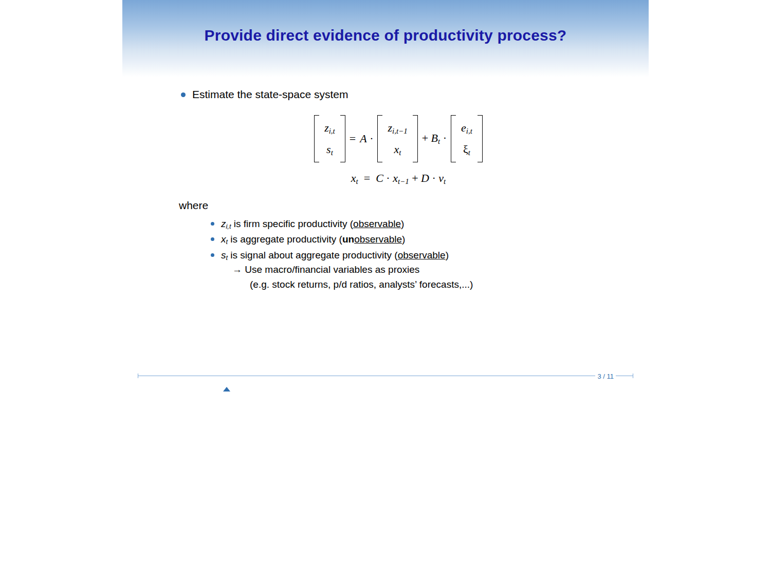Provide direct evidence of productivity process?
Estimate the state-space system
| z i,t s t | = | A · | z i,t−1 x t | + B t · | e i,t ξ t |
xt = C · xt−1 + D · vt
where
zi,t is firm specific productivity (observable)
xt is aggregate productivity (un observable)
st is signal about aggregate productivity (observable)
→ Use macro/financial variables as proxies
(e.g. stock returns, p/d ratios, analysts’ forecasts,...)
3 / 11